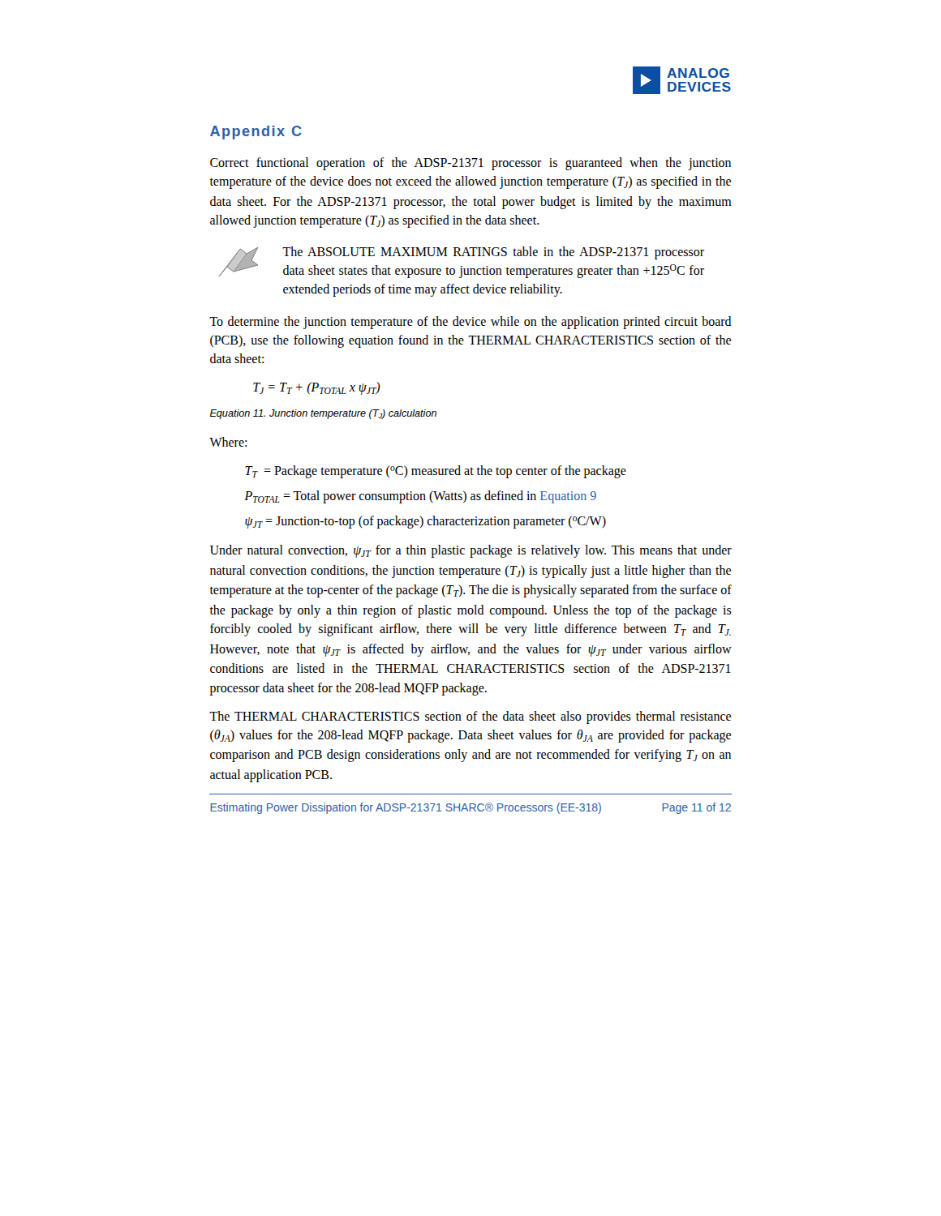ANALOG DEVICES
Appendix C
Correct functional operation of the ADSP-21371 processor is guaranteed when the junction temperature of the device does not exceed the allowed junction temperature (TJ) as specified in the data sheet. For the ADSP-21371 processor, the total power budget is limited by the maximum allowed junction temperature (TJ) as specified in the data sheet.
The ABSOLUTE MAXIMUM RATINGS table in the ADSP-21371 processor data sheet states that exposure to junction temperatures greater than +125OC for extended periods of time may affect device reliability.
To determine the junction temperature of the device while on the application printed circuit board (PCB), use the following equation found in the THERMAL CHARACTERISTICS section of the data sheet:
TJ = TT + (PTOTAL x ψJT)
Equation 11. Junction temperature (TJ) calculation
Where:
TT = Package temperature (oC) measured at the top center of the package
PTOTAL = Total power consumption (Watts) as defined in Equation 9
ψJT = Junction-to-top (of package) characterization parameter (oC/W)
Under natural convection, ψJT for a thin plastic package is relatively low. This means that under natural convection conditions, the junction temperature (TJ) is typically just a little higher than the temperature at the top-center of the package (TT). The die is physically separated from the surface of the package by only a thin region of plastic mold compound. Unless the top of the package is forcibly cooled by significant airflow, there will be very little difference between TT and TJ. However, note that ψJT is affected by airflow, and the values for ψJT under various airflow conditions are listed in the THERMAL CHARACTERISTICS section of the ADSP-21371 processor data sheet for the 208-lead MQFP package.
The THERMAL CHARACTERISTICS section of the data sheet also provides thermal resistance (θJA) values for the 208-lead MQFP package. Data sheet values for θJA are provided for package comparison and PCB design considerations only and are not recommended for verifying TJ on an actual application PCB.
Estimating Power Dissipation for ADSP-21371 SHARC® Processors (EE-318)
Page 11 of 12